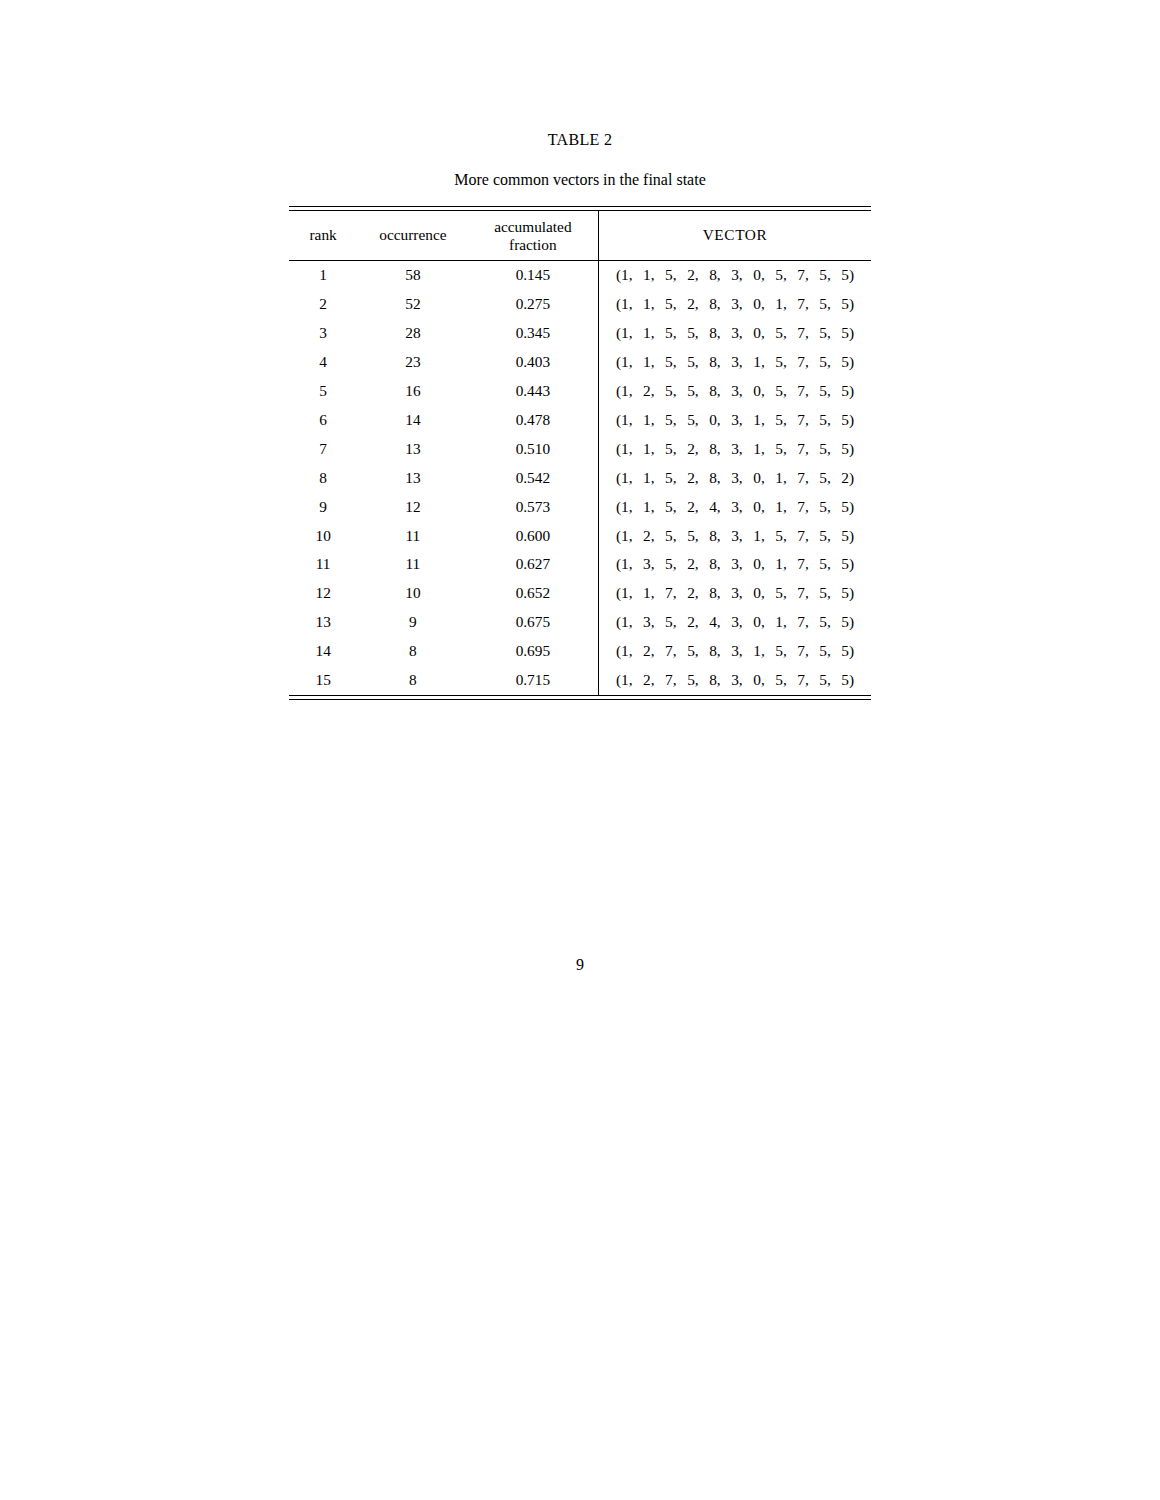TABLE 2
More common vectors in the final state
| rank | occurrence | accumulated fraction | VECTOR |
| --- | --- | --- | --- |
| 1 | 58 | 0.145 | / (1, / 1, / 5, / 2, / 8, / 3, / 0, / 5, / 7, / 5, / 5) / |
| 2 | 52 | 0.275 | / (1, / 1, / 5, / 2, / 8, / 3, / 0, / 1, / 7, / 5, / 5) / |
| 3 | 28 | 0.345 | / (1, / 1, / 5, / 5, / 8, / 3, / 0, / 5, / 7, / 5, / 5) / |
| 4 | 23 | 0.403 | / (1, / 1, / 5, / 5, / 8, / 3, / 1, / 5, / 7, / 5, / 5) / |
| 5 | 16 | 0.443 | / (1, / 2, / 5, / 5, / 8, / 3, / 0, / 5, / 7, / 5, / 5) / |
| 6 | 14 | 0.478 | / (1, / 1, / 5, / 5, / 0, / 3, / 1, / 5, / 7, / 5, / 5) / |
| 7 | 13 | 0.510 | / (1, / 1, / 5, / 2, / 8, / 3, / 1, / 5, / 7, / 5, / 5) / |
| 8 | 13 | 0.542 | / (1, / 1, / 5, / 2, / 8, / 3, / 0, / 1, / 7, / 5, / 2) / |
| 9 | 12 | 0.573 | / (1, / 1, / 5, / 2, / 4, / 3, / 0, / 1, / 7, / 5, / 5) / |
| 10 | 11 | 0.600 | / (1, / 2, / 5, / 5, / 8, / 3, / 1, / 5, / 7, / 5, / 5) / |
| 11 | 11 | 0.627 | / (1, / 3, / 5, / 2, / 8, / 3, / 0, / 1, / 7, / 5, / 5) / |
| 12 | 10 | 0.652 | / (1, / 1, / 7, / 2, / 8, / 3, / 0, / 5, / 7, / 5, / 5) / |
| 13 | 9 | 0.675 | / (1, / 3, / 5, / 2, / 4, / 3, / 0, / 1, / 7, / 5, / 5) / |
| 14 | 8 | 0.695 | / (1, / 2, / 7, / 5, / 8, / 3, / 1, / 5, / 7, / 5, / 5) / |
| 15 | 8 | 0.715 | / (1, / 2, / 7, / 5, / 8, / 3, / 0, / 5, / 7, / 5, / 5) / |
9